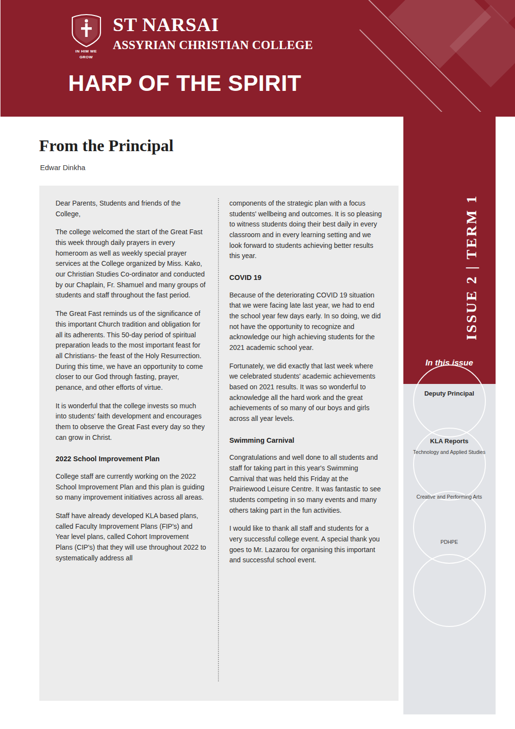IN HIM WE GROW
ST NARSAI
ASSYRIAN CHRISTIAN COLLEGE
HARP OF THE SPIRIT
From the Principal
Edwar Dinkha
Dear Parents, Students and friends of the College,
The college welcomed the start of the Great Fast this week through daily prayers in every homeroom as well as weekly special prayer services at the College organized by Miss. Kako, our Christian Studies Co-ordinator and conducted by our Chaplain, Fr. Shamuel and many groups of students and staff throughout the fast period.
The Great Fast reminds us of the significance of this important Church tradition and obligation for all its adherents. This 50-day period of spiritual preparation leads to the most important feast for all Christians- the feast of the Holy Resurrection. During this time, we have an opportunity to come closer to our God through fasting, prayer, penance, and other efforts of virtue.
It is wonderful that the college invests so much into students' faith development and encourages them to observe the Great Fast every day so they can grow in Christ.
2022 School Improvement Plan
College staff are currently working on the 2022 School Improvement Plan and this plan is guiding so many improvement initiatives across all areas.
Staff have already developed KLA based plans, called Faculty Improvement Plans (FIP's) and Year level plans, called Cohort Improvement Plans (CIP's) that they will use throughout 2022 to systematically address all
components of the strategic plan with a focus students' wellbeing and outcomes. It is so pleasing to witness students doing their best daily in every classroom and in every learning setting and we look forward to students achieving better results this year.
COVID 19
Because of the deteriorating COVID 19 situation that we were facing late last year, we had to end the school year few days early. In so doing, we did not have the opportunity to recognize and acknowledge our high achieving students for the 2021 academic school year.
Fortunately, we did exactly that last week where we celebrated students' academic achievements based on 2021 results. It was so wonderful to acknowledge all the hard work and the great achievements of so many of our boys and girls across all year levels.
Swimming Carnival
Congratulations and well done to all students and staff for taking part in this year's Swimming Carnival that was held this Friday at the Prairiewood Leisure Centre. It was fantastic to see students competing in so many events and many others taking part in the fun activities.
I would like to thank all staff and students for a very successful college event. A special thank you goes to Mr. Lazarou for organising this important and successful school event.
ISSUE 2 | TERM 1
In this issue
Deputy Principal
KLA Reports Technology and Applied Studies
Creative and Performing Arts
PDHPE